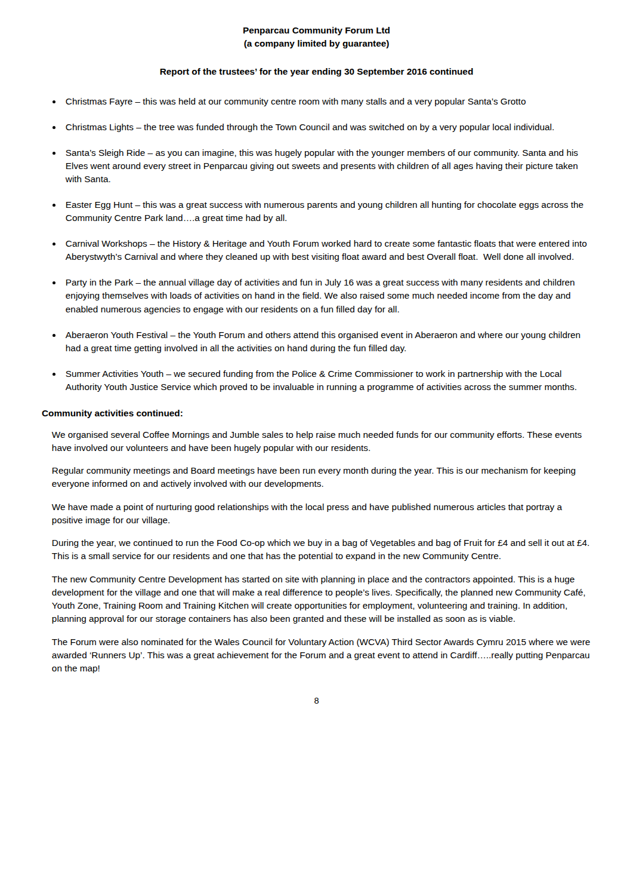Penparcau Community Forum Ltd
(a company limited by guarantee)
Report of the trustees’ for the year ending 30 September 2016 continued
Christmas Fayre – this was held at our community centre room with many stalls and a very popular Santa’s Grotto
Christmas Lights – the tree was funded through the Town Council and was switched on by a very popular local individual.
Santa’s Sleigh Ride – as you can imagine, this was hugely popular with the younger members of our community. Santa and his Elves went around every street in Penparcau giving out sweets and presents with children of all ages having their picture taken with Santa.
Easter Egg Hunt – this was a great success with numerous parents and young children all hunting for chocolate eggs across the Community Centre Park land….a great time had by all.
Carnival Workshops – the History & Heritage and Youth Forum worked hard to create some fantastic floats that were entered into Aberystwyth’s Carnival and where they cleaned up with best visiting float award and best Overall float. Well done all involved.
Party in the Park – the annual village day of activities and fun in July 16 was a great success with many residents and children enjoying themselves with loads of activities on hand in the field. We also raised some much needed income from the day and enabled numerous agencies to engage with our residents on a fun filled day for all.
Aberaeron Youth Festival – the Youth Forum and others attend this organised event in Aberaeron and where our young children had a great time getting involved in all the activities on hand during the fun filled day.
Summer Activities Youth – we secured funding from the Police & Crime Commissioner to work in partnership with the Local Authority Youth Justice Service which proved to be invaluable in running a programme of activities across the summer months.
Community activities continued:
We organised several Coffee Mornings and Jumble sales to help raise much needed funds for our community efforts. These events have involved our volunteers and have been hugely popular with our residents.
Regular community meetings and Board meetings have been run every month during the year. This is our mechanism for keeping everyone informed on and actively involved with our developments.
We have made a point of nurturing good relationships with the local press and have published numerous articles that portray a positive image for our village.
During the year, we continued to run the Food Co-op which we buy in a bag of Vegetables and bag of Fruit for £4 and sell it out at £4. This is a small service for our residents and one that has the potential to expand in the new Community Centre.
The new Community Centre Development has started on site with planning in place and the contractors appointed. This is a huge development for the village and one that will make a real difference to people’s lives. Specifically, the planned new Community Café, Youth Zone, Training Room and Training Kitchen will create opportunities for employment, volunteering and training. In addition, planning approval for our storage containers has also been granted and these will be installed as soon as is viable.
The Forum were also nominated for the Wales Council for Voluntary Action (WCVA) Third Sector Awards Cymru 2015 where we were awarded ‘Runners Up’. This was a great achievement for the Forum and a great event to attend in Cardiff…..really putting Penparcau on the map!
8